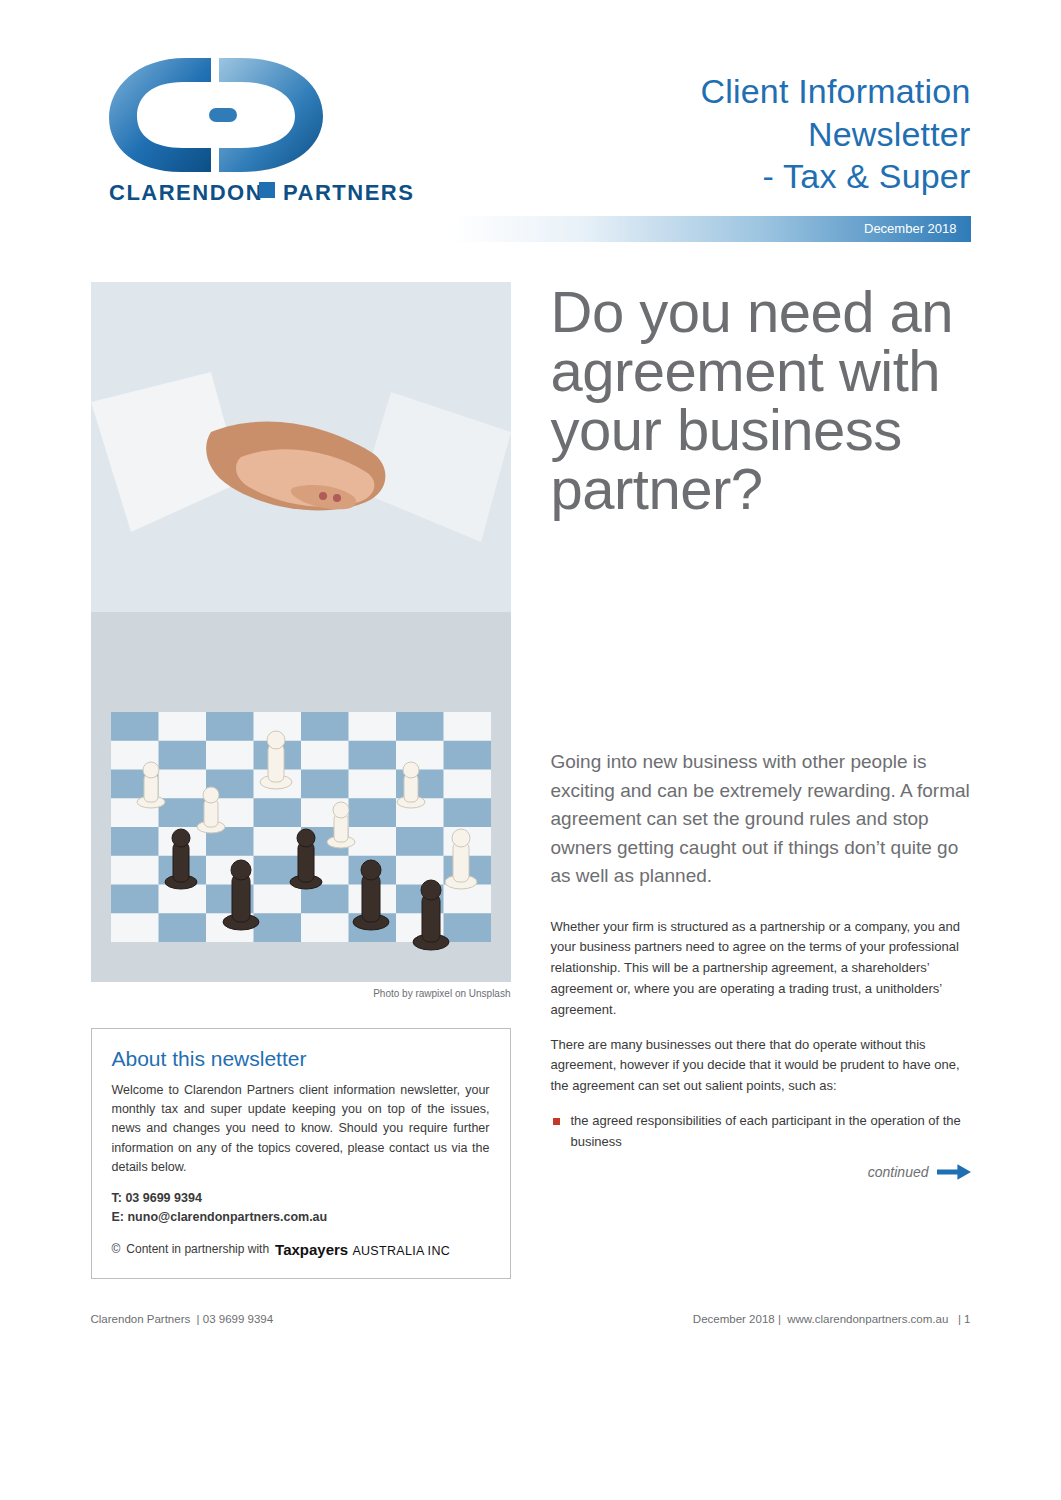CLARENDON PARTNERS
Client Information
Newsletter
- Tax & Super
December 2018
Photo by rawpixel on Unsplash
About this newsletter
Welcome to Clarendon Partners client information newsletter, your monthly tax and super update keeping you on top of the issues, news and changes you need to know. Should you require further information on any of the topics covered, please contact us via the details below.
T: 03 9699 9394
E: nuno@clarendonpartners.com.au
© Content in partnership with Taxpayers AUSTRALIA INC
Do you need an agreement with your business partner?
Going into new business with other people is exciting and can be extremely rewarding. A formal agreement can set the ground rules and stop owners getting caught out if things don’t quite go as well as planned.
Whether your firm is structured as a partnership or a company, you and your business partners need to agree on the terms of your professional relationship. This will be a partnership agreement, a shareholders’ agreement or, where you are operating a trading trust, a unitholders’ agreement.
There are many businesses out there that do operate without this agreement, however if you decide that it would be prudent to have one, the agreement can set out salient points, such as:
the agreed responsibilities of each participant in the operation of the business
continued
Clarendon Partners | 03 9699 9394
December 2018 | www.clarendonpartners.com.au | 1